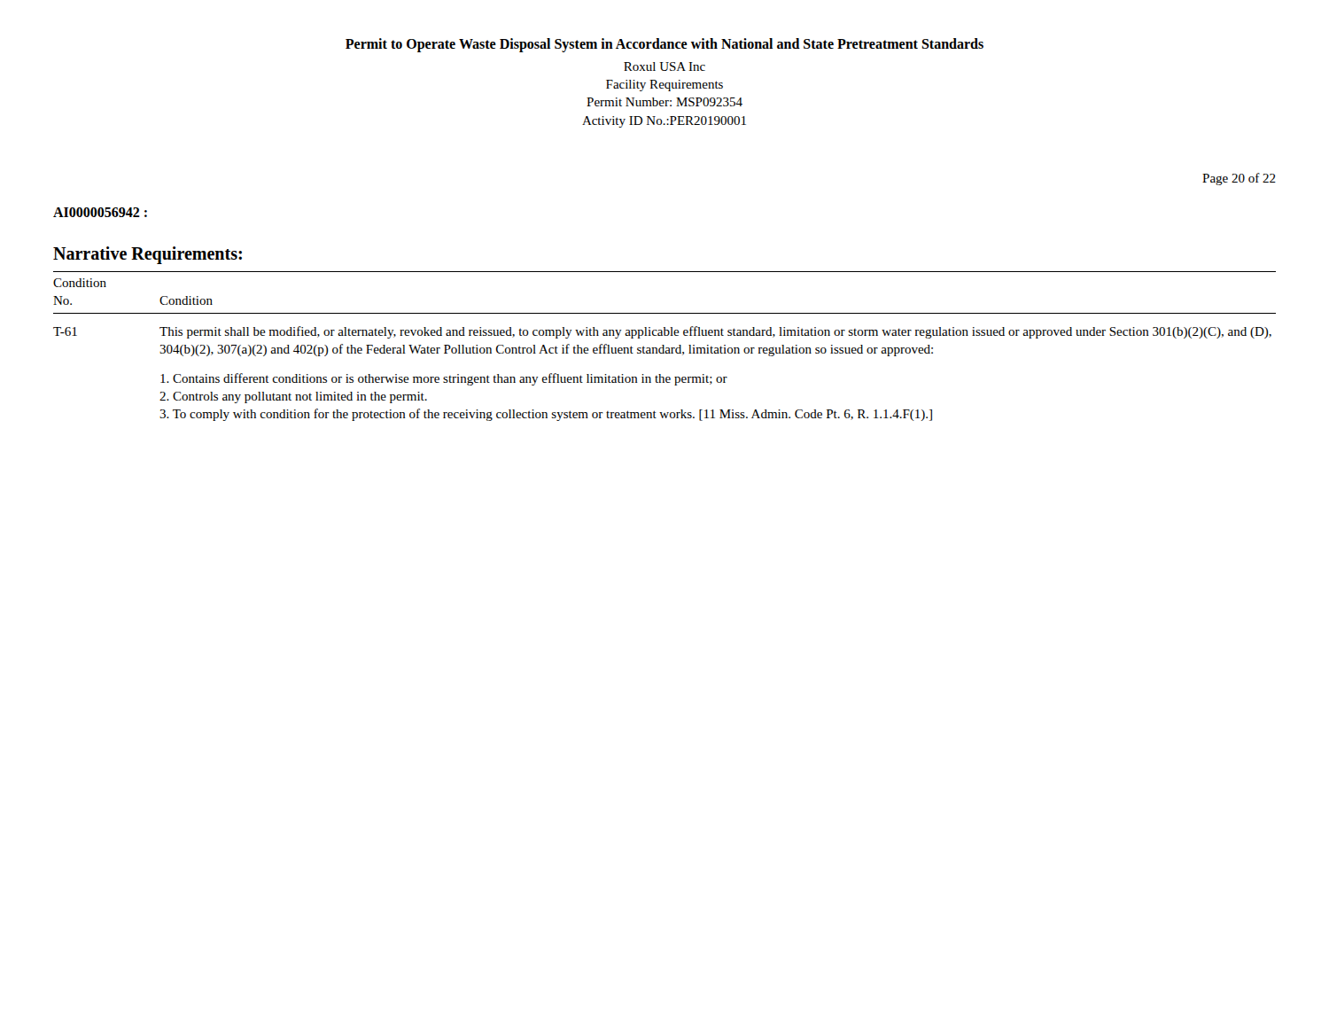Permit to Operate Waste Disposal System in Accordance with National and State Pretreatment Standards
Roxul USA Inc
Facility Requirements
Permit Number: MSP092354
Activity ID No.:PER20190001
Page 20 of 22
AI0000056942 :
Narrative Requirements:
| Condition No. | Condition |
| --- | --- |
| T-61 | This permit shall be modified, or alternately, revoked and reissued, to comply with any applicable effluent standard, limitation or storm water regulation issued or approved under Section 301(b)(2)(C), and (D), 304(b)(2), 307(a)(2) and 402(p) of the Federal Water Pollution Control Act if the effluent standard, limitation or regulation so issued or approved: 1. Contains different conditions or is otherwise more stringent than any effluent limitation in the permit; or 2. Controls any pollutant not limited in the permit. 3. To comply with condition for the protection of the receiving collection system or treatment works. [11 Miss. Admin. Code Pt. 6, R. 1.1.4.F(1).] |